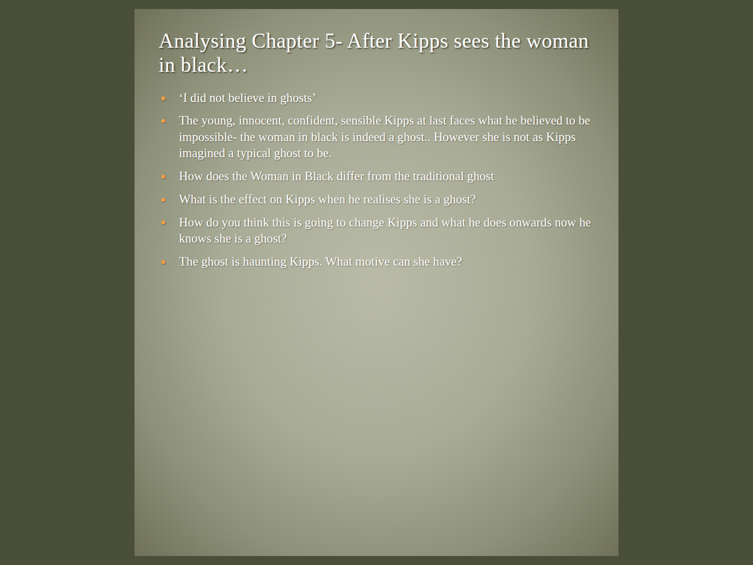Analysing Chapter 5- After Kipps sees the woman in black…
‘I did not believe in ghosts’
The young, innocent, confident, sensible Kipps at last faces what he believed to be impossible- the woman in black is indeed a ghost.. However she is not as Kipps imagined a typical ghost to be.
How does the Woman in Black differ from the traditional ghost
What is the effect on Kipps when he realises she is a ghost?
How do you think this is going to change Kipps and what he does onwards now he knows she is a ghost?
The ghost is haunting Kipps. What motive can she have?